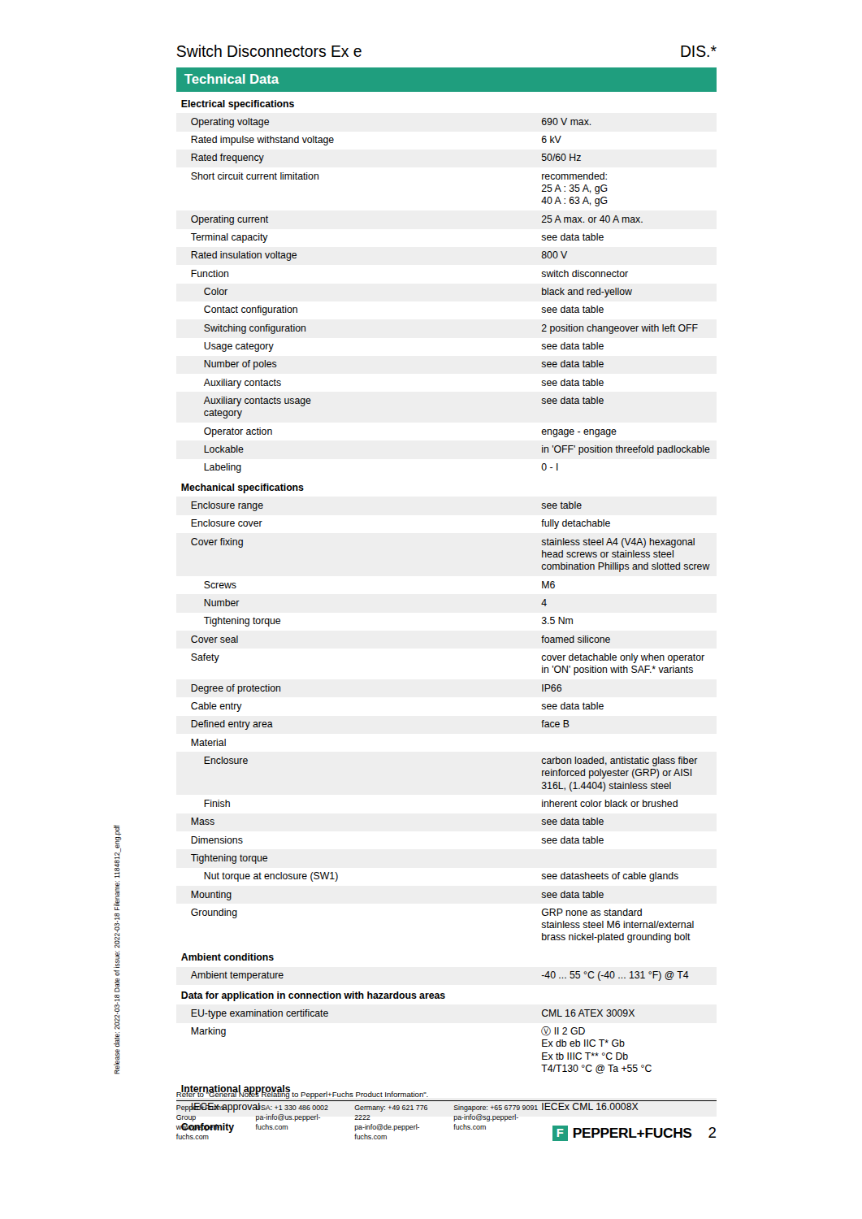Release date: 2022-03-18 Date of issue: 2022-03-18 Filename: 1184812_eng.pdf
Switch Disconnectors Ex e
DIS.*
Technical Data
| Electrical specifications |
| Operating voltage | | 690 V max. |
| Rated impulse withstand voltage | | 6 kV |
| Rated frequency | | 50/60 Hz |
| Short circuit current limitation | | recommended: 25 A : 35 A, gG 40 A : 63 A, gG |
| Operating current | | 25 A max. or 40 A max. |
| Terminal capacity | | see data table |
| Rated insulation voltage | | 800 V |
| Function | | switch disconnector |
| Color | | black and red-yellow |
| Contact configuration | | see data table |
| Switching configuration | | 2 position changeover with left OFF |
| Usage category | | see data table |
| Number of poles | | see data table |
| Auxiliary contacts | | see data table |
| Auxiliary contacts usage category | | see data table |
| Operator action | | engage - engage |
| Lockable | | in 'OFF' position threefold padlockable |
| Labeling | | 0 - I |
| Mechanical specifications |
| Enclosure range | | see table |
| Enclosure cover | | fully detachable |
| Cover fixing | | stainless steel A4 (V4A) hexagonal head screws or stainless steel combination Phillips and slotted screw |
| Screws | | M6 |
| Number | | 4 |
| Tightening torque | | 3.5 Nm |
| Cover seal | | foamed silicone |
| Safety | | cover detachable only when operator in 'ON' position with SAF.* variants |
| Degree of protection | | IP66 |
| Cable entry | | see data table |
| Defined entry area | | face B |
| Material | | |
| Enclosure | | carbon loaded, antistatic glass fiber reinforced polyester (GRP) or AISI 316L, (1.4404) stainless steel |
| Finish | | inherent color black or brushed |
| Mass | | see data table |
| Dimensions | | see data table |
| Tightening torque | | |
| Nut torque at enclosure (SW1) | | see datasheets of cable glands |
| Mounting | | see data table |
| Grounding | | GRP none as standard stainless steel M6 internal/external brass nickel-plated grounding bolt |
| Ambient conditions |
| Ambient temperature | | -40 ... 55 °C (-40 ... 131 °F) @ T4 |
| Data for application in connection with hazardous areas |
| EU-type examination certificate | | CML 16 ATEX 3009X |
| Marking | | Ⓥ II 2 GD Ex db eb IIC T* Gb Ex tb IIIC T** °C Db T4/T130 °C @ Ta +55 °C |
| International approvals |
| IECEx approval | | IECEx CML 16.0008X |
| Conformity |
Refer to "General Notes Relating to Pepperl+Fuchs Product Information".
Pepperl+Fuchs Group
www.pepperl-fuchs.com
USA: +1 330 486 0002
pa-info@us.pepperl-fuchs.com
Germany: +49 621 776 2222
pa-info@de.pepperl-fuchs.com
Singapore: +65 6779 9091
pa-info@sg.pepperl-fuchs.com
F PEPPERL+FUCHS 2